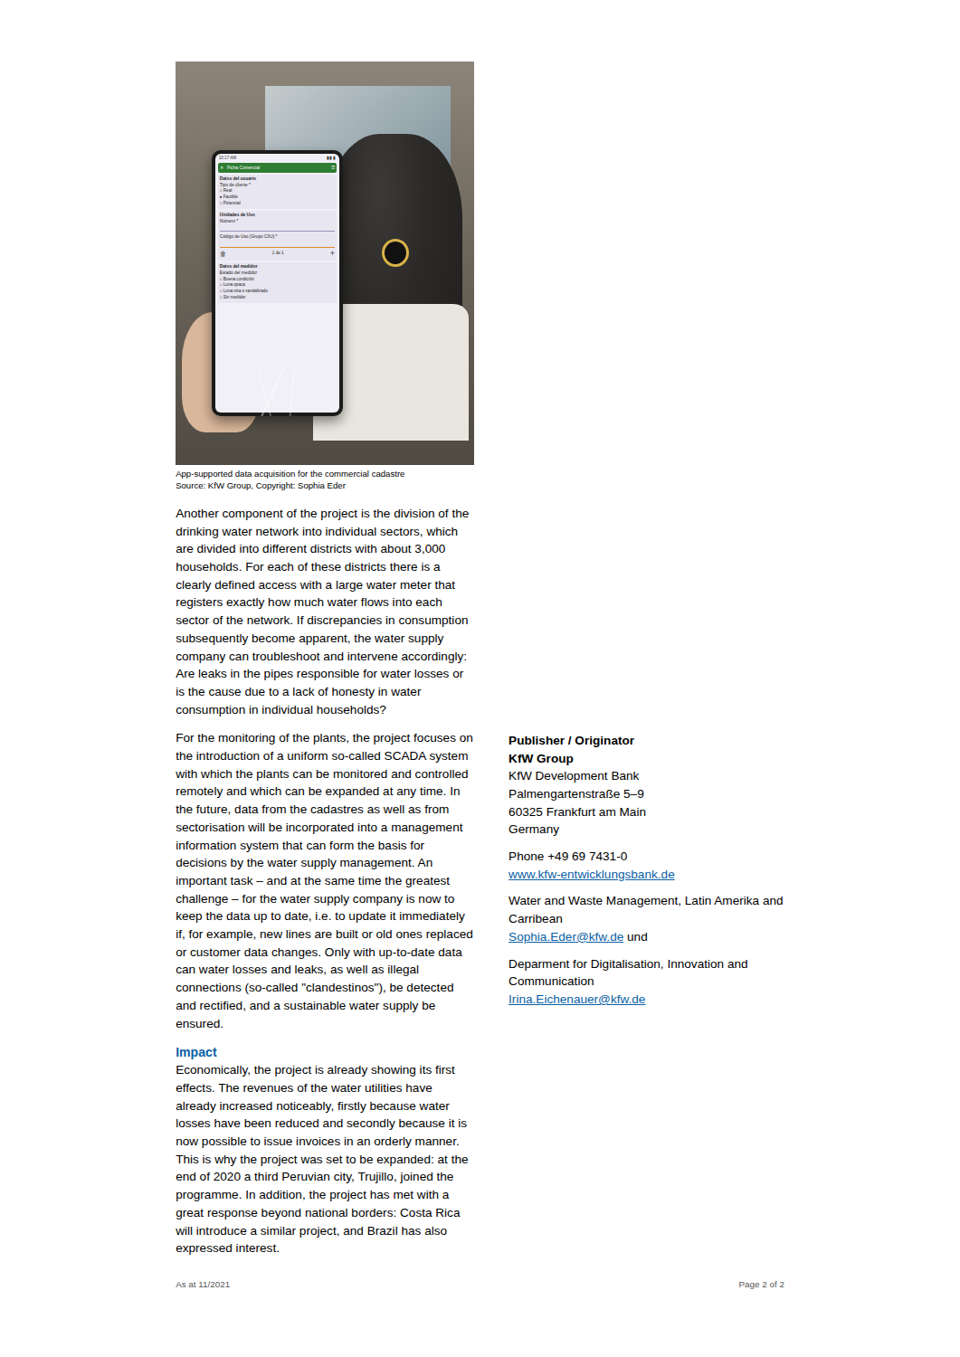10:17 AM▮▮ ▮
✕ Ficha Comercial☰
Datos del usuario
Tipo de cliente *
○ Real ● Factible ○ Potencial
Unidades de Uso
Número *
Código de Uso (Grupo CIIU) *
🗑 1 de 1 +
Datos del medidor
Estado del medidor
○ Buena condición ○ Luna opaca ○ Luna rota o vandalizado ○ Sin medidor
App-supported data acquisition for the commercial cadastre
Source: KfW Group, Copyright: Sophia Eder
Another component of the project is the division of the drinking water network into individual sectors, which are divided into different districts with about 3,000 households. For each of these districts there is a clearly defined access with a large water meter that registers exactly how much water flows into each sector of the network. If discrepancies in consumption subsequently become apparent, the water supply company can troubleshoot and intervene accordingly: Are leaks in the pipes responsible for water losses or is the cause due to a lack of honesty in water consumption in individual households?
For the monitoring of the plants, the project focuses on the introduction of a uniform so-called SCADA system with which the plants can be monitored and controlled remotely and which can be expanded at any time. In the future, data from the cadastres as well as from sectorisation will be incorporated into a management information system that can form the basis for decisions by the water supply management. An important task – and at the same time the greatest challenge – for the water supply company is now to keep the data up to date, i.e. to update it immediately if, for example, new lines are built or old ones replaced or customer data changes. Only with up-to-date data can water losses and leaks, as well as illegal connections (so-called "clandestinos"), be detected and rectified, and a sustainable water supply be ensured.
Impact
Economically, the project is already showing its first effects. The revenues of the water utilities have already increased noticeably, firstly because water losses have been reduced and secondly because it is now possible to issue invoices in an orderly manner. This is why the project was set to be expanded: at the end of 2020 a third Peruvian city, Trujillo, joined the programme. In addition, the project has met with a great response beyond national borders: Costa Rica will introduce a similar project, and Brazil has also expressed interest.
Publisher / Originator
KfW Group
KfW Development Bank
Palmengartenstraße 5–9
60325 Frankfurt am Main
Germany
Phone +49 69 7431-0
www.kfw-entwicklungsbank.de
Water and Waste Management, Latin Amerika and Carribean
Sophia.Eder@kfw.de und
Deparment for Digitalisation, Innovation and Communication
Irina.Eichenauer@kfw.de
As at 11/2021 Page 2 of 2